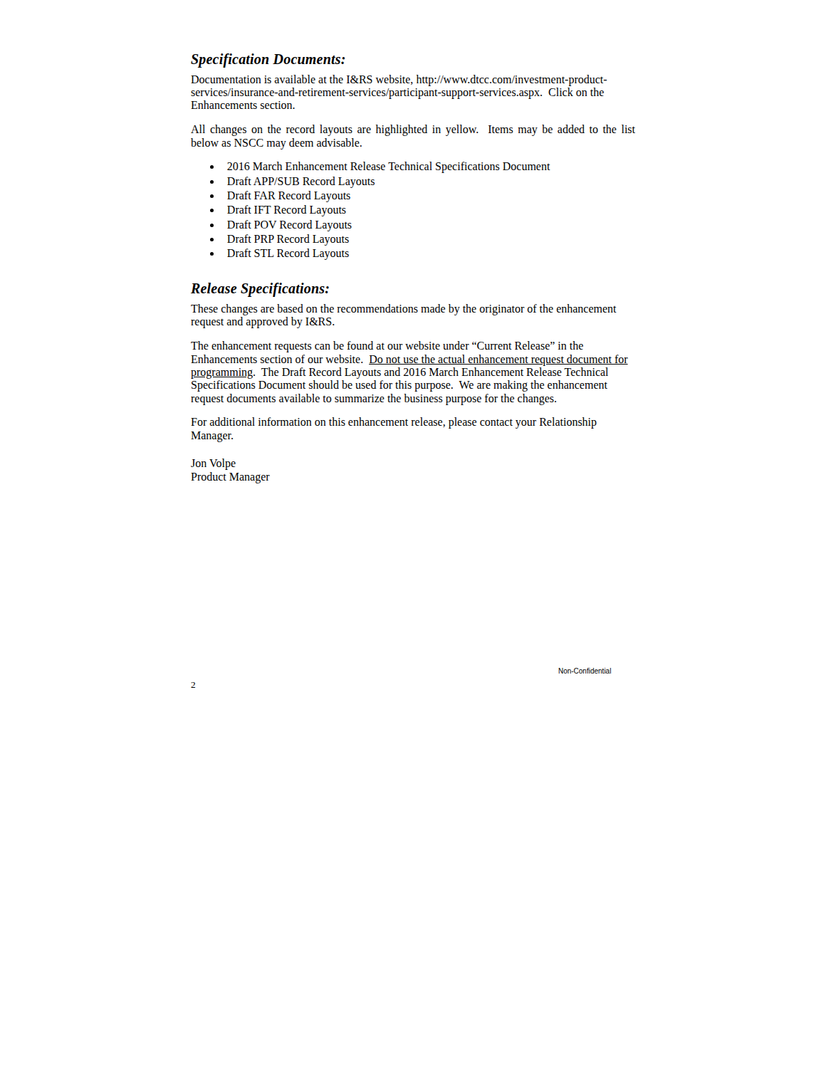Specification Documents:
Documentation is available at the I&RS website, http://www.dtcc.com/investment-product-services/insurance-and-retirement-services/participant-support-services.aspx. Click on the Enhancements section.
All changes on the record layouts are highlighted in yellow. Items may be added to the list below as NSCC may deem advisable.
2016 March Enhancement Release Technical Specifications Document
Draft APP/SUB Record Layouts
Draft FAR Record Layouts
Draft IFT Record Layouts
Draft POV Record Layouts
Draft PRP Record Layouts
Draft STL Record Layouts
Release Specifications:
These changes are based on the recommendations made by the originator of the enhancement request and approved by I&RS.
The enhancement requests can be found at our website under “Current Release” in the Enhancements section of our website. Do not use the actual enhancement request document for programming. The Draft Record Layouts and 2016 March Enhancement Release Technical Specifications Document should be used for this purpose. We are making the enhancement request documents available to summarize the business purpose for the changes.
For additional information on this enhancement release, please contact your Relationship Manager.
Jon Volpe
Product Manager
Non-Confidential
2